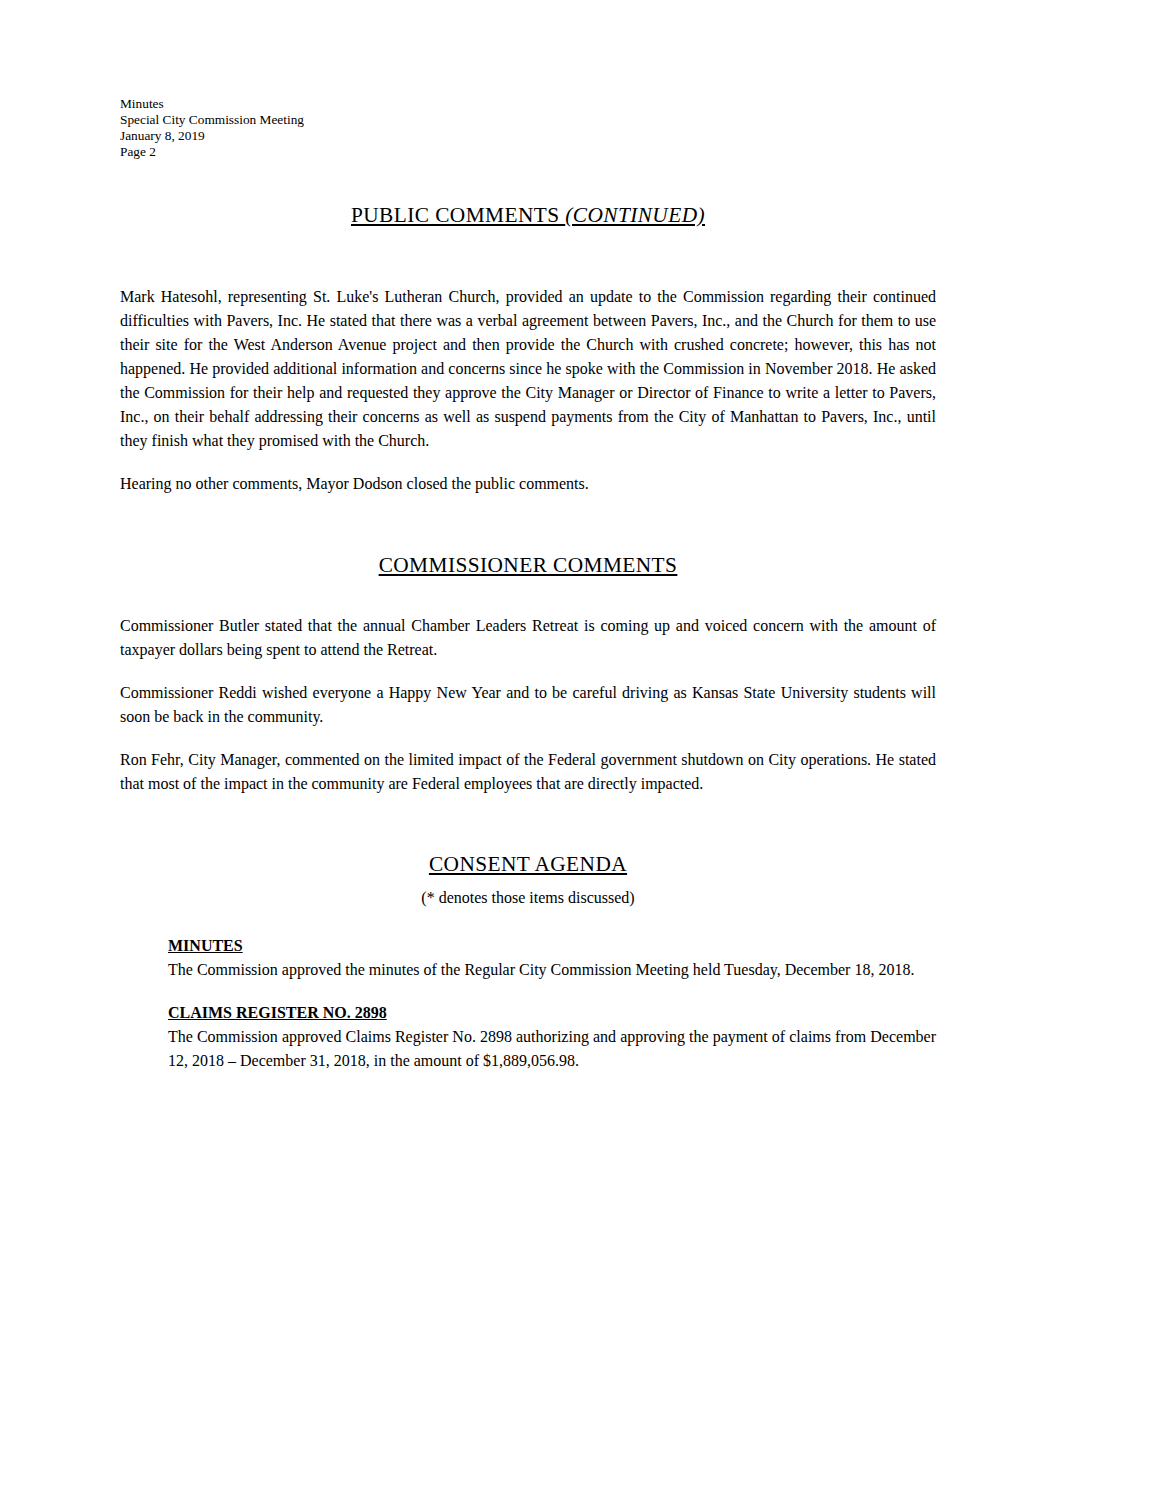Minutes
Special City Commission Meeting
January 8, 2019
Page 2
PUBLIC COMMENTS (CONTINUED)
Mark Hatesohl, representing St. Luke's Lutheran Church, provided an update to the Commission regarding their continued difficulties with Pavers, Inc. He stated that there was a verbal agreement between Pavers, Inc., and the Church for them to use their site for the West Anderson Avenue project and then provide the Church with crushed concrete; however, this has not happened. He provided additional information and concerns since he spoke with the Commission in November 2018. He asked the Commission for their help and requested they approve the City Manager or Director of Finance to write a letter to Pavers, Inc., on their behalf addressing their concerns as well as suspend payments from the City of Manhattan to Pavers, Inc., until they finish what they promised with the Church.
Hearing no other comments, Mayor Dodson closed the public comments.
COMMISSIONER COMMENTS
Commissioner Butler stated that the annual Chamber Leaders Retreat is coming up and voiced concern with the amount of taxpayer dollars being spent to attend the Retreat.
Commissioner Reddi wished everyone a Happy New Year and to be careful driving as Kansas State University students will soon be back in the community.
Ron Fehr, City Manager, commented on the limited impact of the Federal government shutdown on City operations. He stated that most of the impact in the community are Federal employees that are directly impacted.
CONSENT AGENDA
(* denotes those items discussed)
MINUTES
The Commission approved the minutes of the Regular City Commission Meeting held Tuesday, December 18, 2018.
CLAIMS REGISTER NO. 2898
The Commission approved Claims Register No. 2898 authorizing and approving the payment of claims from December 12, 2018 – December 31, 2018, in the amount of $1,889,056.98.